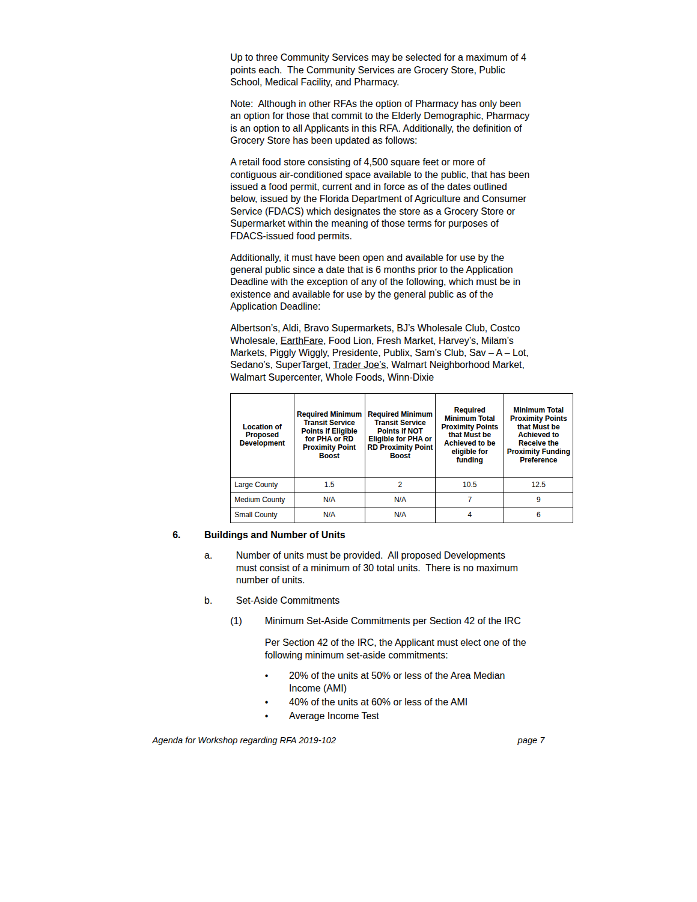Up to three Community Services may be selected for a maximum of 4 points each. The Community Services are Grocery Store, Public School, Medical Facility, and Pharmacy.
Note: Although in other RFAs the option of Pharmacy has only been an option for those that commit to the Elderly Demographic, Pharmacy is an option to all Applicants in this RFA. Additionally, the definition of Grocery Store has been updated as follows:
A retail food store consisting of 4,500 square feet or more of contiguous air-conditioned space available to the public, that has been issued a food permit, current and in force as of the dates outlined below, issued by the Florida Department of Agriculture and Consumer Service (FDACS) which designates the store as a Grocery Store or Supermarket within the meaning of those terms for purposes of FDACS-issued food permits.
Additionally, it must have been open and available for use by the general public since a date that is 6 months prior to the Application Deadline with the exception of any of the following, which must be in existence and available for use by the general public as of the Application Deadline:
Albertson’s, Aldi, Bravo Supermarkets, BJ’s Wholesale Club, Costco Wholesale, EarthFare, Food Lion, Fresh Market, Harvey’s, Milam’s Markets, Piggly Wiggly, Presidente, Publix, Sam’s Club, Sav – A – Lot, Sedano’s, SuperTarget, Trader Joe’s, Walmart Neighborhood Market, Walmart Supercenter, Whole Foods, Winn-Dixie
| Location of Proposed Development | Required Minimum Transit Service Points if Eligible for PHA or RD Proximity Point Boost | Required Minimum Transit Service Points if NOT Eligible for PHA or RD Proximity Point Boost | Required Minimum Total Proximity Points that Must be Achieved to be eligible for funding | Minimum Total Proximity Points that Must be Achieved to Receive the Proximity Funding Preference |
| --- | --- | --- | --- | --- |
| Large County | 1.5 | 2 | 10.5 | 12.5 |
| Medium County | N/A | N/A | 7 | 9 |
| Small County | N/A | N/A | 4 | 6 |
6.
Buildings and Number of Units
a.
Number of units must be provided. All proposed Developments must consist of a minimum of 30 total units. There is no maximum number of units.
b.
Set-Aside Commitments
(1)
Minimum Set-Aside Commitments per Section 42 of the IRC
Per Section 42 of the IRC, the Applicant must elect one of the following minimum set-aside commitments:
•20% of the units at 50% or less of the Area Median Income (AMI)
•40% of the units at 60% or less of the AMI
•Average Income Test
Agenda for Workshop regarding RFA 2019-102 page 7